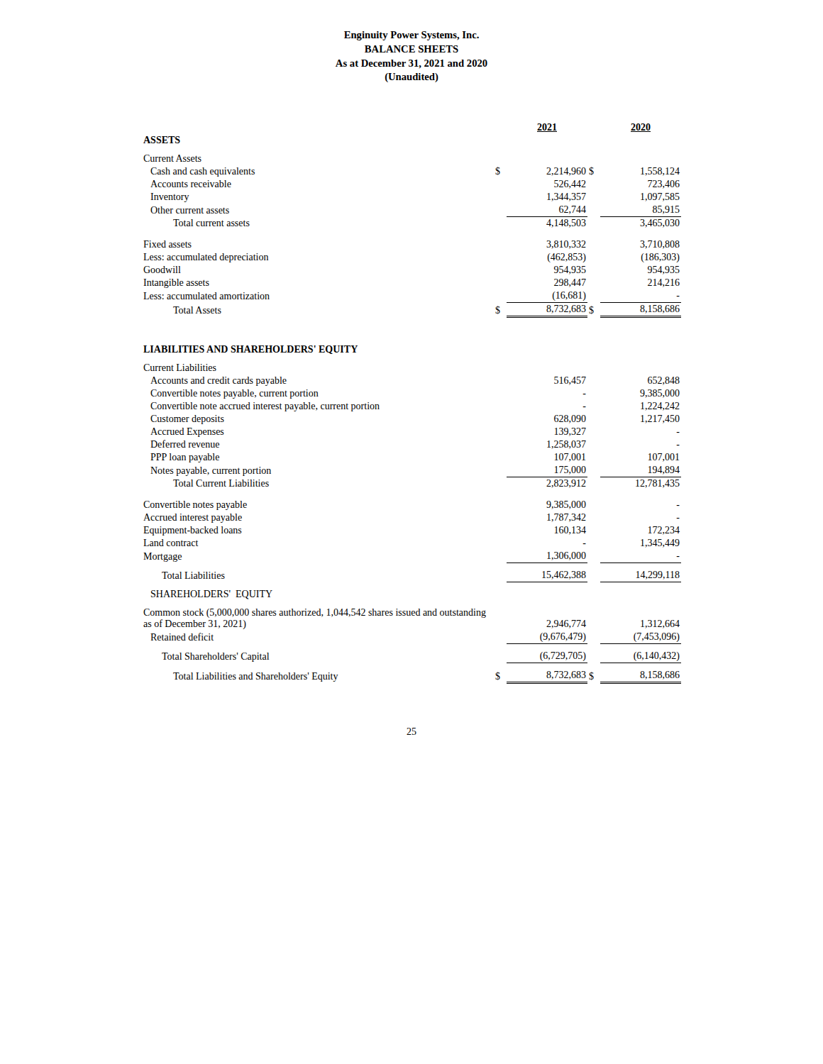Enginuity Power Systems, Inc.
BALANCE SHEETS
As at December 31, 2021 and 2020
(Unaudited)
| | | 2021 | | 2020 |
| ASSETS | | | | |
| Current Assets | | | | |
| Cash and cash equivalents | $ | 2,214,960 | $ | 1,558,124 |
| Accounts receivable | | 526,442 | | 723,406 |
| Inventory | | 1,344,357 | | 1,097,585 |
| Other current assets | | 62,744 | | 85,915 |
| Total current assets | | 4,148,503 | | 3,465,030 |
| Fixed assets | | 3,810,332 | | 3,710,808 |
| Less: accumulated depreciation | | (462,853) | | (186,303) |
| Goodwill | | 954,935 | | 954,935 |
| Intangible assets | | 298,447 | | 214,216 |
| Less: accumulated amortization | | (16,681) | | - |
| Total Assets | $ | 8,732,683 | $ | 8,158,686 |
| LIABILITIES AND SHAREHOLDERS' EQUITY | | | | |
| Current Liabilities | | | | |
| Accounts and credit cards payable | | 516,457 | | 652,848 |
| Convertible notes payable, current portion | | - | | 9,385,000 |
| Convertible note accrued interest payable, current portion | | - | | 1,224,242 |
| Customer deposits | | 628,090 | | 1,217,450 |
| Accrued Expenses | | 139,327 | | - |
| Deferred revenue | | 1,258,037 | | - |
| PPP loan payable | | 107,001 | | 107,001 |
| Notes payable, current portion | | 175,000 | | 194,894 |
| Total Current Liabilities | | 2,823,912 | | 12,781,435 |
| Convertible notes payable | | 9,385,000 | | - |
| Accrued interest payable | | 1,787,342 | | - |
| Equipment-backed loans | | 160,134 | | 172,234 |
| Land contract | | - | | 1,345,449 |
| Mortgage | | 1,306,000 | | - |
| Total Liabilities | | 15,462,388 | | 14,299,118 |
| SHAREHOLDERS' EQUITY | | | | |
| Common stock (5,000,000 shares authorized, 1,044,542 shares issued and outstanding as of December 31, 2021) | | 2,946,774 | | 1,312,664 |
| Retained deficit | | (9,676,479) | | (7,453,096) |
| Total Shareholders' Capital | | (6,729,705) | | (6,140,432) |
| Total Liabilities and Shareholders' Equity | $ | 8,732,683 | $ | 8,158,686 |
25